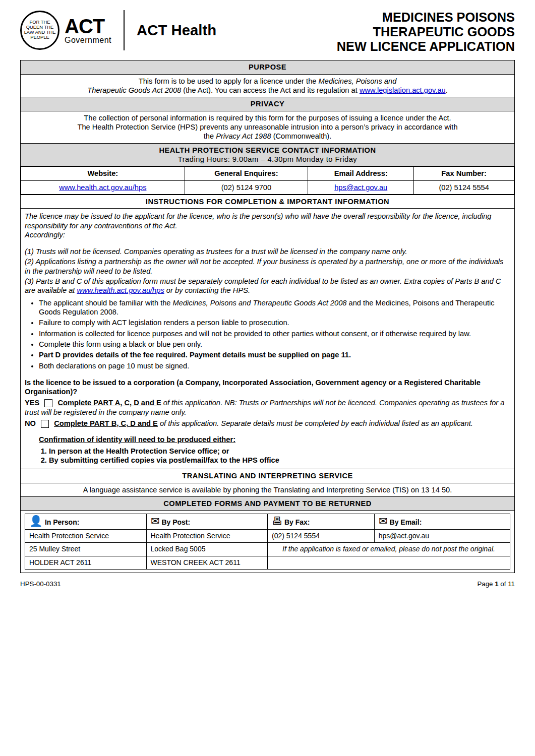FOR THE QUEEN THE LAW AND THE PEOPLE
ACT
Government
ACT Health
MEDICINES POISONS
THERAPEUTIC GOODS
NEW LICENCE APPLICATION
| PURPOSE |
| This form is to be used to apply for a licence under the Medicines, Poisons and Therapeutic Goods Act 2008 (the Act). You can access the Act and its regulation at www.legislation.act.gov.au . |
| PRIVACY |
| The collection of personal information is required by this form for the purposes of issuing a licence under the Act. The Health Protection Service (HPS) prevents any unreasonable intrusion into a person’s privacy in accordance with the Privacy Act 1988 (Commonwealth). |
| HEALTH PROTECTION SERVICE CONTACT INFORMATION Trading Hours: 9.00am – 4.30pm Monday to Friday |
| / Website: / General Enquires: / Email Address: / Fax Number: / / www.health.act.gov.au/hps / (02) 5124 9700 / hps@act.gov.au / (02) 5124 5554 / |
| INSTRUCTIONS FOR COMPLETION & IMPORTANT INFORMATION |
| The licence may be issued to the applicant for the licence, who is the person(s) who will have the overall responsibility for the licence, including responsibility for any contraventions of the Act. Accordingly: (1) Trusts will not be licensed. Companies operating as trustees for a trust will be licensed in the company name only. (2) Applications listing a partnership as the owner will not be accepted. If your business is operated by a partnership, one or more of the individuals in the partnership will need to be listed. (3) Parts B and C of this application form must be separately completed for each individual to be listed as an owner. Extra copies of Parts B and C are available at www.health.act.gov.au/hps or by contacting the HPS. The applicant should be familiar with the Medicines, Poisons and Therapeutic Goods Act 2008 and the Medicines, Poisons and Therapeutic Goods Regulation 2008. Failure to comply with ACT legislation renders a person liable to prosecution. Information is collected for licence purposes and will not be provided to other parties without consent, or if otherwise required by law. Complete this form using a black or blue pen only. Part D provides details of the fee required. Payment details must be supplied on page 11. Both declarations on page 10 must be signed. Is the licence to be issued to a corporation (a Company, Incorporated Association, Government agency or a Registered Charitable Organisation)? YES Complete PART A, C, D and E of this application . NB: Trusts or Partnerships will not be licenced. Companies operating as trustees for a trust will be registered in the company name only. NO Complete PART B, C, D and E of this application. Separate details must be completed by each individual listed as an applicant. Confirmation of identity will need to be produced either: In person at the Health Protection Service office; or By submitting certified copies via post/email/fax to the HPS office |
| TRANSLATING AND INTERPRETING SERVICE |
| A language assistance service is available by phoning the Translating and Interpreting Service (TIS) on 13 14 50. |
| COMPLETED FORMS AND PAYMENT TO BE RETURNED |
| / 👤 In Person: / ✉ By Post: / 🖶 By Fax: / ✉ By Email: / / Health Protection Service / Health Protection Service / (02) 5124 5554 / hps@act.gov.au / / 25 Mulley Street / Locked Bag 5005 / If the application is faxed or emailed, please do not post the original. / / HOLDER ACT 2611 / WESTON CREEK ACT 2611 / / |
HPS-00-0331
Page 1 of 11